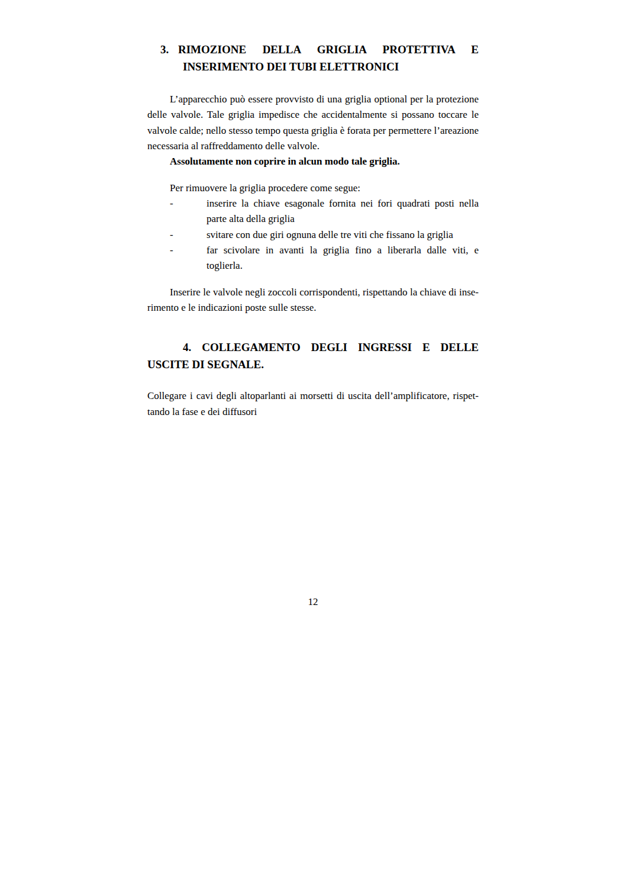3. RIMOZIONE DELLA GRIGLIA PROTETTIVA E INSERIMENTO DEI TUBI ELETTRONICI
L’apparecchio può essere provvisto di una griglia optional per la protezione delle valvole. Tale griglia impedisce che accidentalmente si possano toccare le valvole calde; nello stesso tempo questa griglia è forata per permettere l’areazione necessaria al raffreddamento delle valvole.
Assolutamente non coprire in alcun modo tale griglia.
Per rimuovere la griglia procedere come segue:
inserire la chiave esagonale fornita nei fori quadrati posti nella parte alta della griglia
svitare con due giri ognuna delle tre viti che fissano la griglia
far scivolare in avanti la griglia fino a liberarla dalle viti, e toglierla.
Inserire le valvole negli zoccoli corrispondenti, rispettando la chiave di inserimento e le indicazioni poste sulle stesse.
4. COLLEGAMENTO DEGLI INGRESSI E DELLE USCITE DI SEGNALE.
Collegare i cavi degli altoparlanti ai morsetti di uscita dell’amplificatore, rispettando la fase e dei diffusori
12